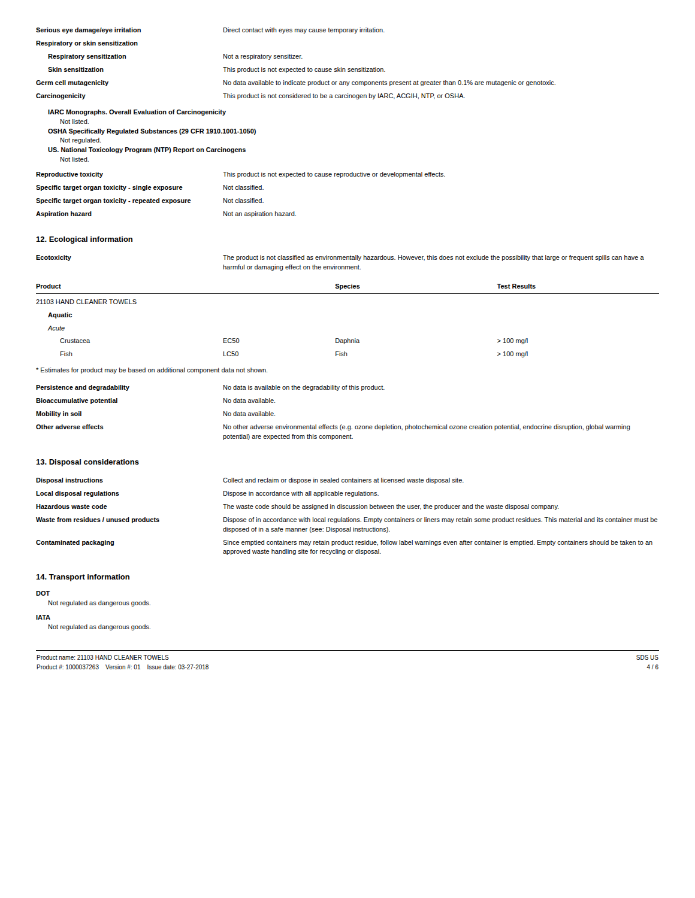| Serious eye damage/eye irritation | Direct contact with eyes may cause temporary irritation. |
| Respiratory or skin sensitization | |
| Respiratory sensitization | Not a respiratory sensitizer. |
| Skin sensitization | This product is not expected to cause skin sensitization. |
| Germ cell mutagenicity | No data available to indicate product or any components present at greater than 0.1% are mutagenic or genotoxic. |
| Carcinogenicity | This product is not considered to be a carcinogen by IARC, ACGIH, NTP, or OSHA. |
IARC Monographs. Overall Evaluation of Carcinogenicity
Not listed.
OSHA Specifically Regulated Substances (29 CFR 1910.1001-1050)
Not regulated.
US. National Toxicology Program (NTP) Report on Carcinogens
Not listed.
| Reproductive toxicity | This product is not expected to cause reproductive or developmental effects. |
| Specific target organ toxicity - single exposure | Not classified. |
| Specific target organ toxicity - repeated exposure | Not classified. |
| Aspiration hazard | Not an aspiration hazard. |
12. Ecological information
| Ecotoxicity | The product is not classified as environmentally hazardous. However, this does not exclude the possibility that large or frequent spills can have a harmful or damaging effect on the environment. |
| Product | | Species | Test Results |
| --- | --- | --- | --- |
| 21103 HAND CLEANER TOWELS |
| Aquatic | | | |
| Acute | | | |
| Crustacea | EC50 | Daphnia | > 100 mg/l |
| Fish | LC50 | Fish | > 100 mg/l |
* Estimates for product may be based on additional component data not shown.
| Persistence and degradability | No data is available on the degradability of this product. |
| Bioaccumulative potential | No data available. |
| Mobility in soil | No data available. |
| Other adverse effects | No other adverse environmental effects (e.g. ozone depletion, photochemical ozone creation potential, endocrine disruption, global warming potential) are expected from this component. |
13. Disposal considerations
| Disposal instructions | Collect and reclaim or dispose in sealed containers at licensed waste disposal site. |
| Local disposal regulations | Dispose in accordance with all applicable regulations. |
| Hazardous waste code | The waste code should be assigned in discussion between the user, the producer and the waste disposal company. |
| Waste from residues / unused products | Dispose of in accordance with local regulations. Empty containers or liners may retain some product residues. This material and its container must be disposed of in a safe manner (see: Disposal instructions). |
| Contaminated packaging | Since emptied containers may retain product residue, follow label warnings even after container is emptied. Empty containers should be taken to an approved waste handling site for recycling or disposal. |
14. Transport information
DOT
Not regulated as dangerous goods.
IATA
Not regulated as dangerous goods.
| Product name: 21103 HAND CLEANER TOWELS | SDS US |
| Product #: 1000037263 Version #: 01 Issue date: 03-27-2018 | 4 / 6 |